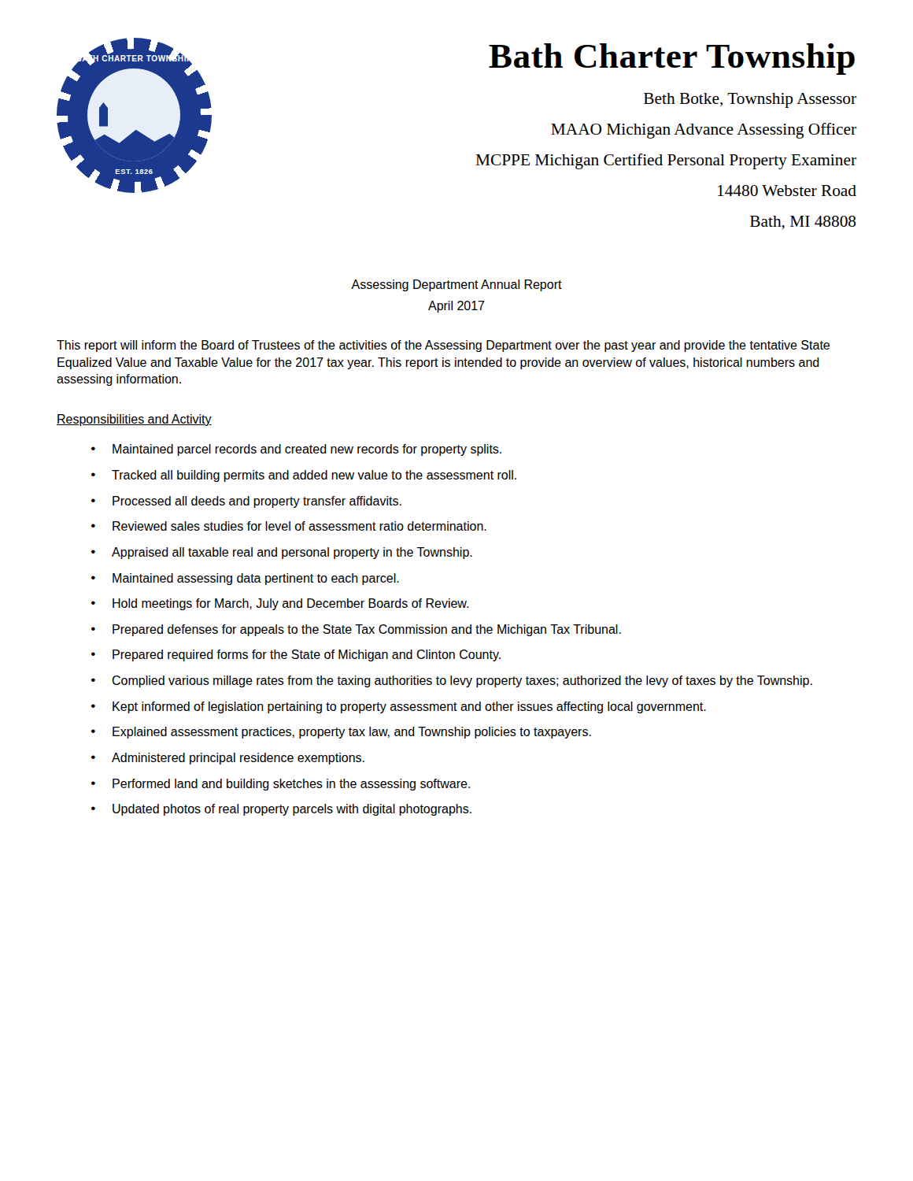BATH CHARTER TOWNSHIP
EST. 1826
Bath Charter Township
Beth Botke, Township Assessor
MAAO Michigan Advance Assessing Officer
MCPPE Michigan Certified Personal Property Examiner
14480 Webster Road
Bath, MI 48808
Assessing Department Annual Report
April 2017
This report will inform the Board of Trustees of the activities of the Assessing Department over the past year and provide the tentative State Equalized Value and Taxable Value for the 2017 tax year. This report is intended to provide an overview of values, historical numbers and assessing information.
Responsibilities and Activity
Maintained parcel records and created new records for property splits.
Tracked all building permits and added new value to the assessment roll.
Processed all deeds and property transfer affidavits.
Reviewed sales studies for level of assessment ratio determination.
Appraised all taxable real and personal property in the Township.
Maintained assessing data pertinent to each parcel.
Hold meetings for March, July and December Boards of Review.
Prepared defenses for appeals to the State Tax Commission and the Michigan Tax Tribunal.
Prepared required forms for the State of Michigan and Clinton County.
Complied various millage rates from the taxing authorities to levy property taxes; authorized the levy of taxes by the Township.
Kept informed of legislation pertaining to property assessment and other issues affecting local government.
Explained assessment practices, property tax law, and Township policies to taxpayers.
Administered principal residence exemptions.
Performed land and building sketches in the assessing software.
Updated photos of real property parcels with digital photographs.